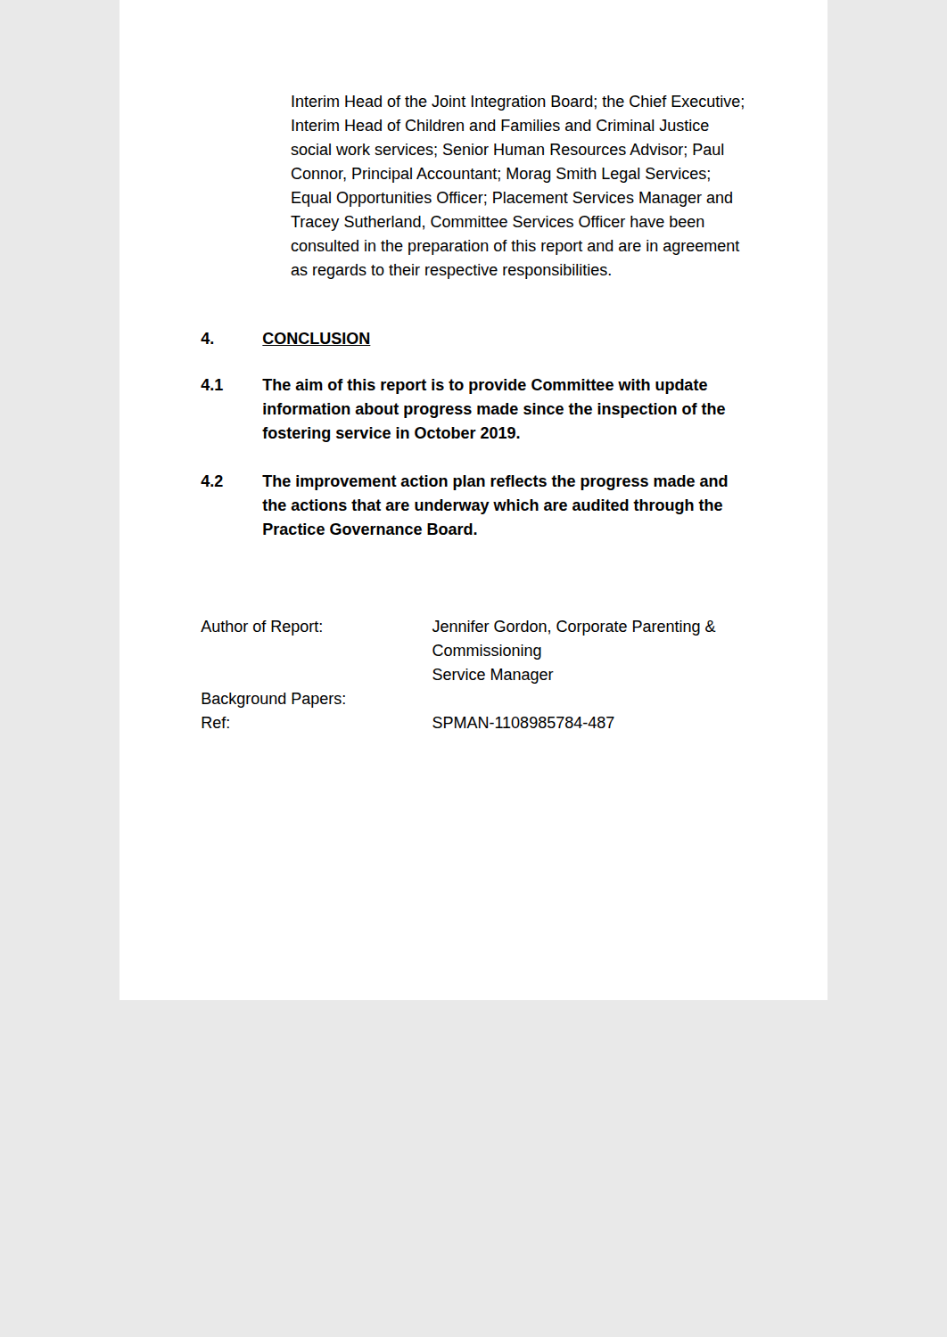Interim Head of the Joint Integration Board; the Chief Executive; Interim Head of Children and Families and Criminal Justice social work services; Senior Human Resources Advisor; Paul Connor, Principal Accountant; Morag Smith Legal Services; Equal Opportunities Officer; Placement Services Manager and Tracey Sutherland, Committee Services Officer have been consulted in the preparation of this report and are in agreement as regards to their respective responsibilities.
4. CONCLUSION
4.1 The aim of this report is to provide Committee with update information about progress made since the inspection of the fostering service in October 2019.
4.2 The improvement action plan reflects the progress made and the actions that are underway which are audited through the Practice Governance Board.
| Author of Report: | Jennifer Gordon, Corporate Parenting & Commissioning Service Manager |
| Background Papers: | |
| Ref: | SPMAN-1108985784-487 |